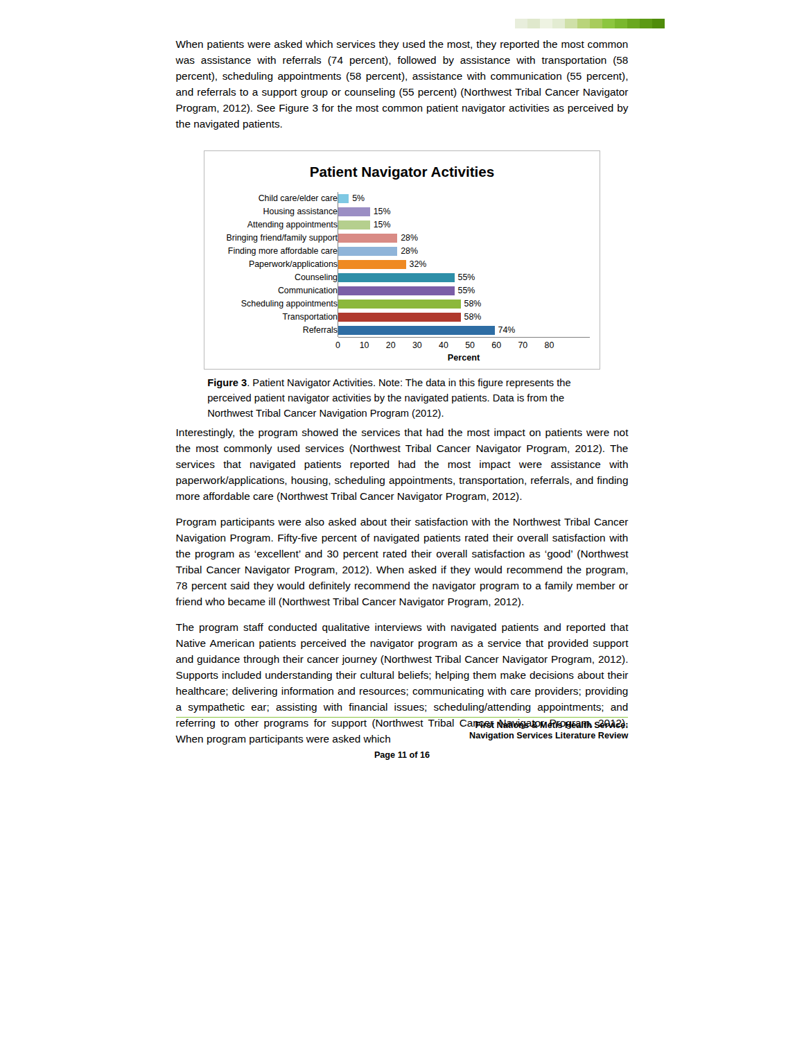When patients were asked which services they used the most, they reported the most common was assistance with referrals (74 percent), followed by assistance with transportation (58 percent), scheduling appointments (58 percent), assistance with communication (55 percent), and referrals to a support group or counseling (55 percent) (Northwest Tribal Cancer Navigator Program, 2012). See Figure 3 for the most common patient navigator activities as perceived by the navigated patients.
Patient Navigator Activities
| Child care/elder care | 5% |
| Housing assistance | 15% |
| Attending appointments | 15% |
| Bringing friend/family support | 28% |
| Finding more affordable care | 28% |
| Paperwork/applications | 32% |
| Counseling | 55% |
| Communication | 55% |
| Scheduling appointments | 58% |
| Transportation | 58% |
| Referrals | 74% |
| | 0 10 20 30 40 50 60 70 80 Percent |
Figure 3. Patient Navigator Activities. Note: The data in this figure represents the perceived patient navigator activities by the navigated patients. Data is from the Northwest Tribal Cancer Navigation Program (2012).
Interestingly, the program showed the services that had the most impact on patients were not the most commonly used services (Northwest Tribal Cancer Navigator Program, 2012). The services that navigated patients reported had the most impact were assistance with paperwork/applications, housing, scheduling appointments, transportation, referrals, and finding more affordable care (Northwest Tribal Cancer Navigator Program, 2012).
Program participants were also asked about their satisfaction with the Northwest Tribal Cancer Navigation Program. Fifty-five percent of navigated patients rated their overall satisfaction with the program as ‘excellent’ and 30 percent rated their overall satisfaction as ‘good’ (Northwest Tribal Cancer Navigator Program, 2012). When asked if they would recommend the program, 78 percent said they would definitely recommend the navigator program to a family member or friend who became ill (Northwest Tribal Cancer Navigator Program, 2012).
The program staff conducted qualitative interviews with navigated patients and reported that Native American patients perceived the navigator program as a service that provided support and guidance through their cancer journey (Northwest Tribal Cancer Navigator Program, 2012). Supports included understanding their cultural beliefs; helping them make decisions about their healthcare; delivering information and resources; communicating with care providers; providing a sympathetic ear; assisting with financial issues; scheduling/attending appointments; and referring to other programs for support (Northwest Tribal Cancer Navigator Program, 2012). When program participants were asked which
First Nations & Métis Health Service:
Navigation Services Literature Review
Page 11 of 16